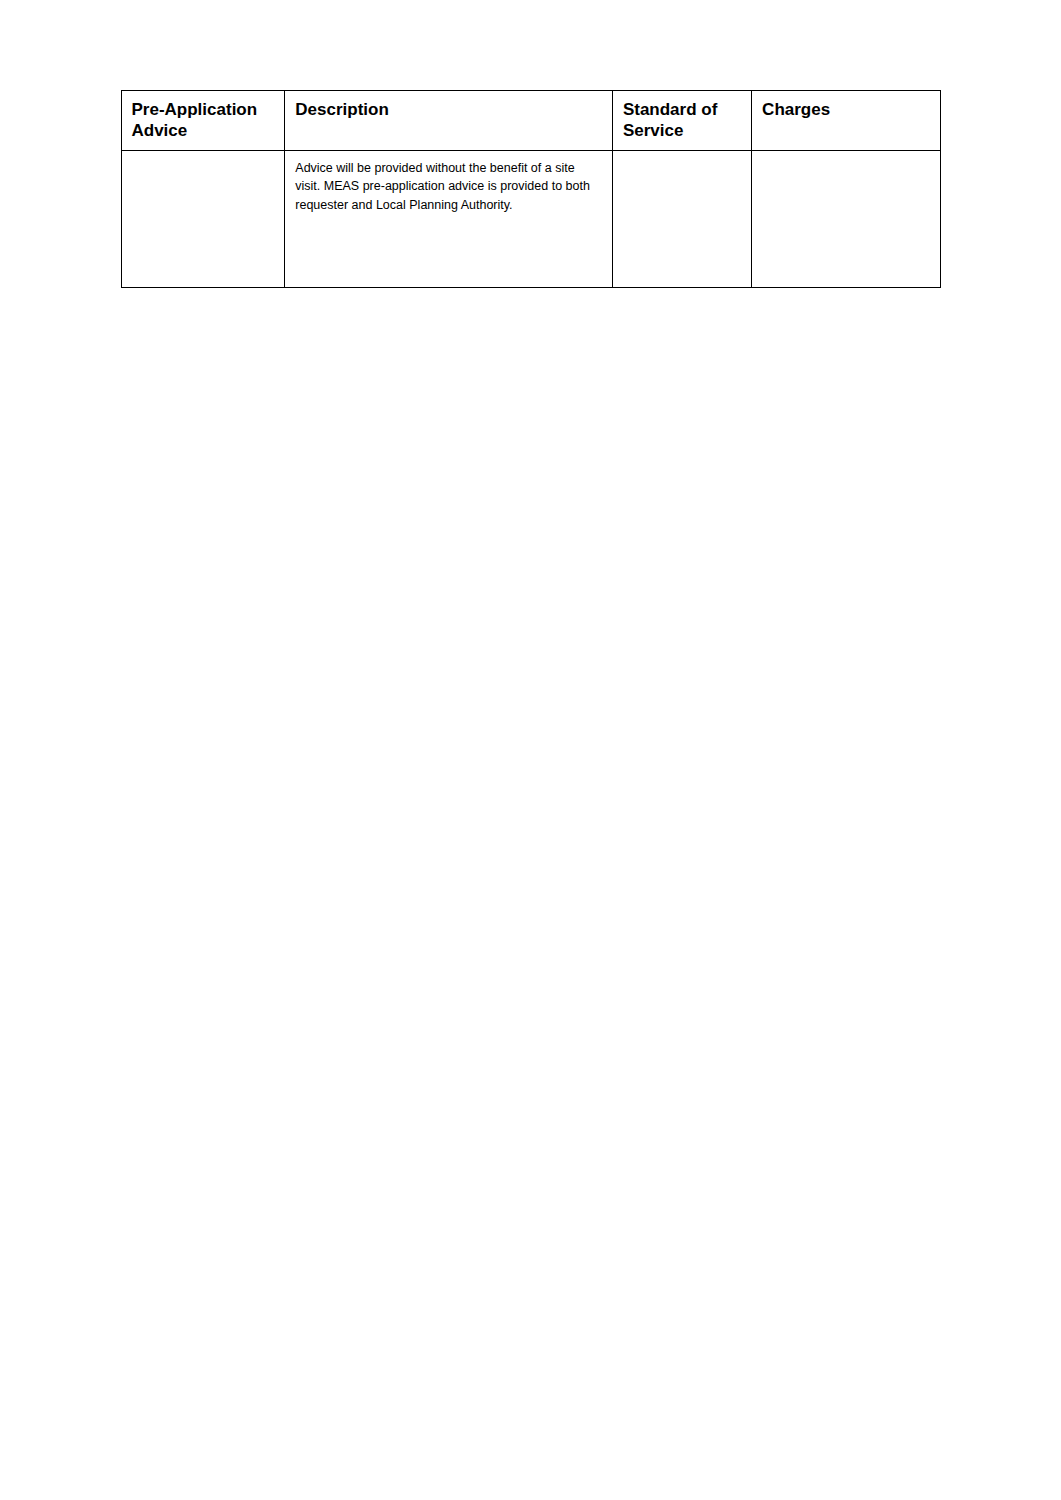| Pre-Application Advice | Description | Standard of Service | Charges |
| --- | --- | --- | --- |
| | Advice will be provided without the benefit of a site visit. MEAS pre-application advice is provided to both requester and Local Planning Authority. | | |